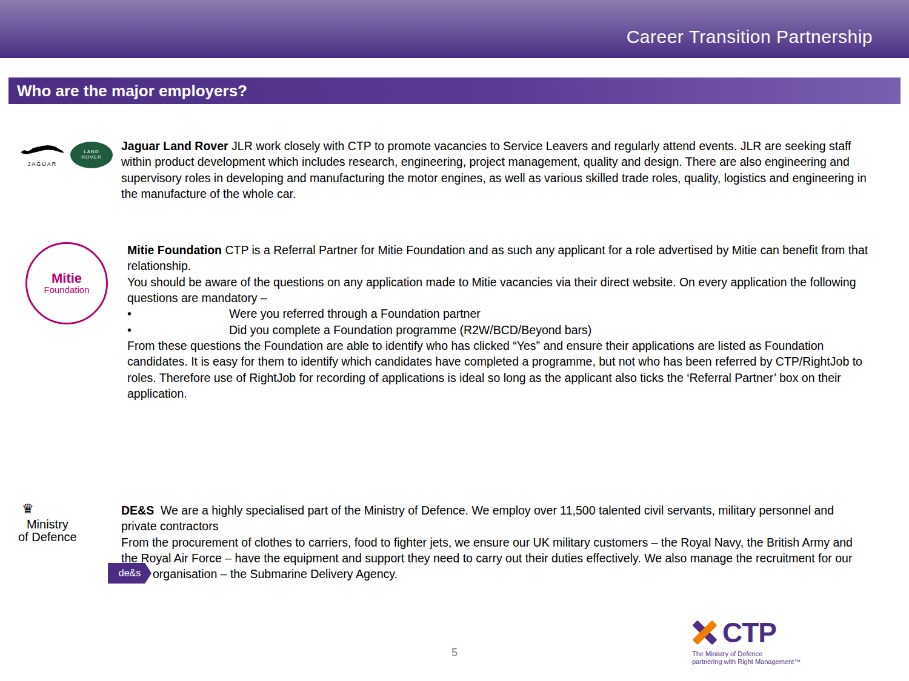Career Transition Partnership
Who are the major employers?
JAGUAR
LAND
ROVER
Jaguar Land Rover JLR work closely with CTP to promote vacancies to Service Leavers and regularly attend events. JLR are seeking staff within product development which includes research, engineering, project management, quality and design. There are also engineering and supervisory roles in developing and manufacturing the motor engines, as well as various skilled trade roles, quality, logistics and engineering in the manufacture of the whole car.
Mitie
Foundation
Mitie Foundation CTP is a Referral Partner for Mitie Foundation and as such any applicant for a role advertised by Mitie can benefit from that relationship.
You should be aware of the questions on any application made to Mitie vacancies via their direct website. On every application the following questions are mandatory –
•Were you referred through a Foundation partner
•Did you complete a Foundation programme (R2W/BCD/Beyond bars)
From these questions the Foundation are able to identify who has clicked “Yes” and ensure their applications are listed as Foundation candidates. It is easy for them to identify which candidates have completed a programme, but not who has been referred by CTP/RightJob to roles. Therefore use of RightJob for recording of applications is ideal so long as the applicant also ticks the ‘Referral Partner’ box on their application.
♛
Ministry
of Defence
de&s
DE&S We are a highly specialised part of the Ministry of Defence. We employ over 11,500 talented civil servants, military personnel and private contractors
From the procurement of clothes to carriers, food to fighter jets, we ensure our UK military customers – the Royal Navy, the British Army and the Royal Air Force – have the equipment and support they need to carry out their duties effectively. We also manage the recruitment for our sister organisation – the Submarine Delivery Agency.
5
CTP
The Ministry of Defence
partnering with Right Management™